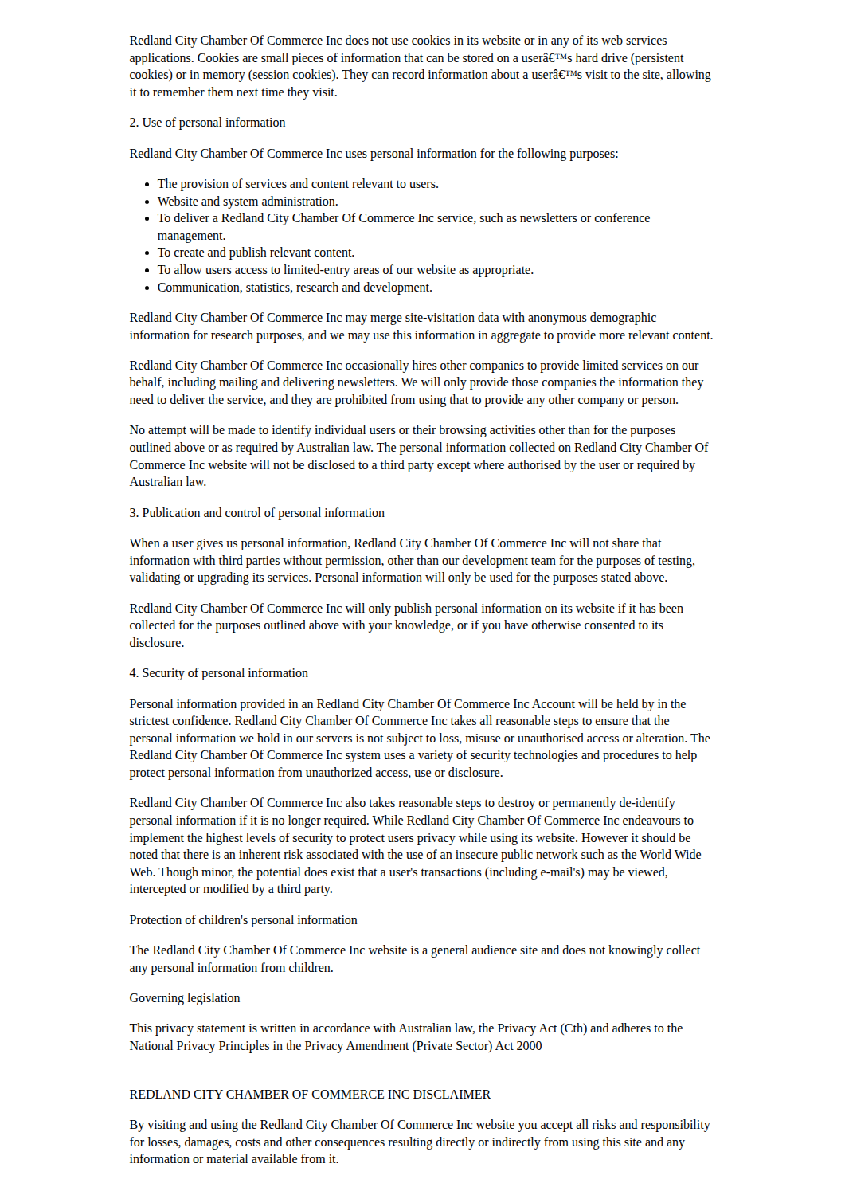Redland City Chamber Of Commerce Inc does not use cookies in its website or in any of its web services applications. Cookies are small pieces of information that can be stored on a userâ€™s hard drive (persistent cookies) or in memory (session cookies). They can record information about a userâ€™s visit to the site, allowing it to remember them next time they visit.
2. Use of personal information
Redland City Chamber Of Commerce Inc uses personal information for the following purposes:
The provision of services and content relevant to users.
Website and system administration.
To deliver a Redland City Chamber Of Commerce Inc service, such as newsletters or conference management.
To create and publish relevant content.
To allow users access to limited-entry areas of our website as appropriate.
Communication, statistics, research and development.
Redland City Chamber Of Commerce Inc may merge site-visitation data with anonymous demographic information for research purposes, and we may use this information in aggregate to provide more relevant content.
Redland City Chamber Of Commerce Inc occasionally hires other companies to provide limited services on our behalf, including mailing and delivering newsletters. We will only provide those companies the information they need to deliver the service, and they are prohibited from using that to provide any other company or person.
No attempt will be made to identify individual users or their browsing activities other than for the purposes outlined above or as required by Australian law. The personal information collected on Redland City Chamber Of Commerce Inc website will not be disclosed to a third party except where authorised by the user or required by Australian law.
3. Publication and control of personal information
When a user gives us personal information, Redland City Chamber Of Commerce Inc will not share that information with third parties without permission, other than our development team for the purposes of testing, validating or upgrading its services. Personal information will only be used for the purposes stated above.
Redland City Chamber Of Commerce Inc will only publish personal information on its website if it has been collected for the purposes outlined above with your knowledge, or if you have otherwise consented to its disclosure.
4. Security of personal information
Personal information provided in an Redland City Chamber Of Commerce Inc Account will be held by in the strictest confidence. Redland City Chamber Of Commerce Inc takes all reasonable steps to ensure that the personal information we hold in our servers is not subject to loss, misuse or unauthorised access or alteration. The Redland City Chamber Of Commerce Inc system uses a variety of security technologies and procedures to help protect personal information from unauthorized access, use or disclosure.
Redland City Chamber Of Commerce Inc also takes reasonable steps to destroy or permanently de-identify personal information if it is no longer required. While Redland City Chamber Of Commerce Inc endeavours to implement the highest levels of security to protect users privacy while using its website. However it should be noted that there is an inherent risk associated with the use of an insecure public network such as the World Wide Web. Though minor, the potential does exist that a user's transactions (including e-mail's) may be viewed, intercepted or modified by a third party.
Protection of children's personal information
The Redland City Chamber Of Commerce Inc website is a general audience site and does not knowingly collect any personal information from children.
Governing legislation
This privacy statement is written in accordance with Australian law, the Privacy Act (Cth) and adheres to the National Privacy Principles in the Privacy Amendment (Private Sector) Act 2000
REDLAND CITY CHAMBER OF COMMERCE INC DISCLAIMER
By visiting and using the Redland City Chamber Of Commerce Inc website you accept all risks and responsibility for losses, damages, costs and other consequences resulting directly or indirectly from using this site and any information or material available from it.